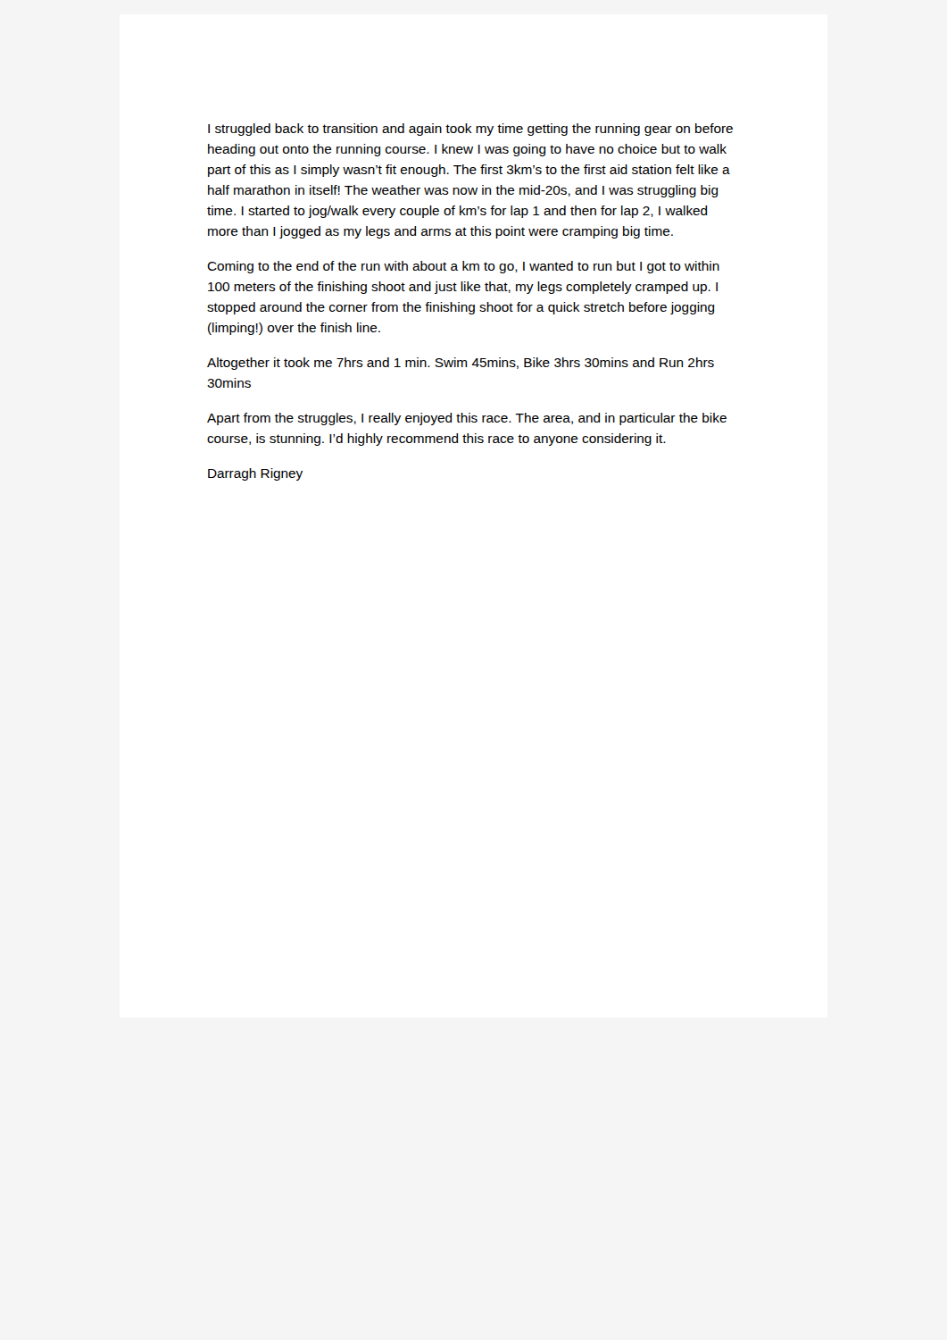I struggled back to transition and again took my time getting the running gear on before heading out onto the running course. I knew I was going to have no choice but to walk part of this as I simply wasn’t fit enough. The first 3km’s to the first aid station felt like a half marathon in itself! The weather was now in the mid-20s, and I was struggling big time. I started to jog/walk every couple of km’s for lap 1 and then for lap 2, I walked more than I jogged as my legs and arms at this point were cramping big time.
Coming to the end of the run with about a km to go, I wanted to run but I got to within 100 meters of the finishing shoot and just like that, my legs completely cramped up. I stopped around the corner from the finishing shoot for a quick stretch before jogging (limping!) over the finish line.
Altogether it took me 7hrs and 1 min. Swim 45mins, Bike 3hrs 30mins and Run 2hrs 30mins
Apart from the struggles, I really enjoyed this race. The area, and in particular the bike course, is stunning. I’d highly recommend this race to anyone considering it.
Darragh Rigney